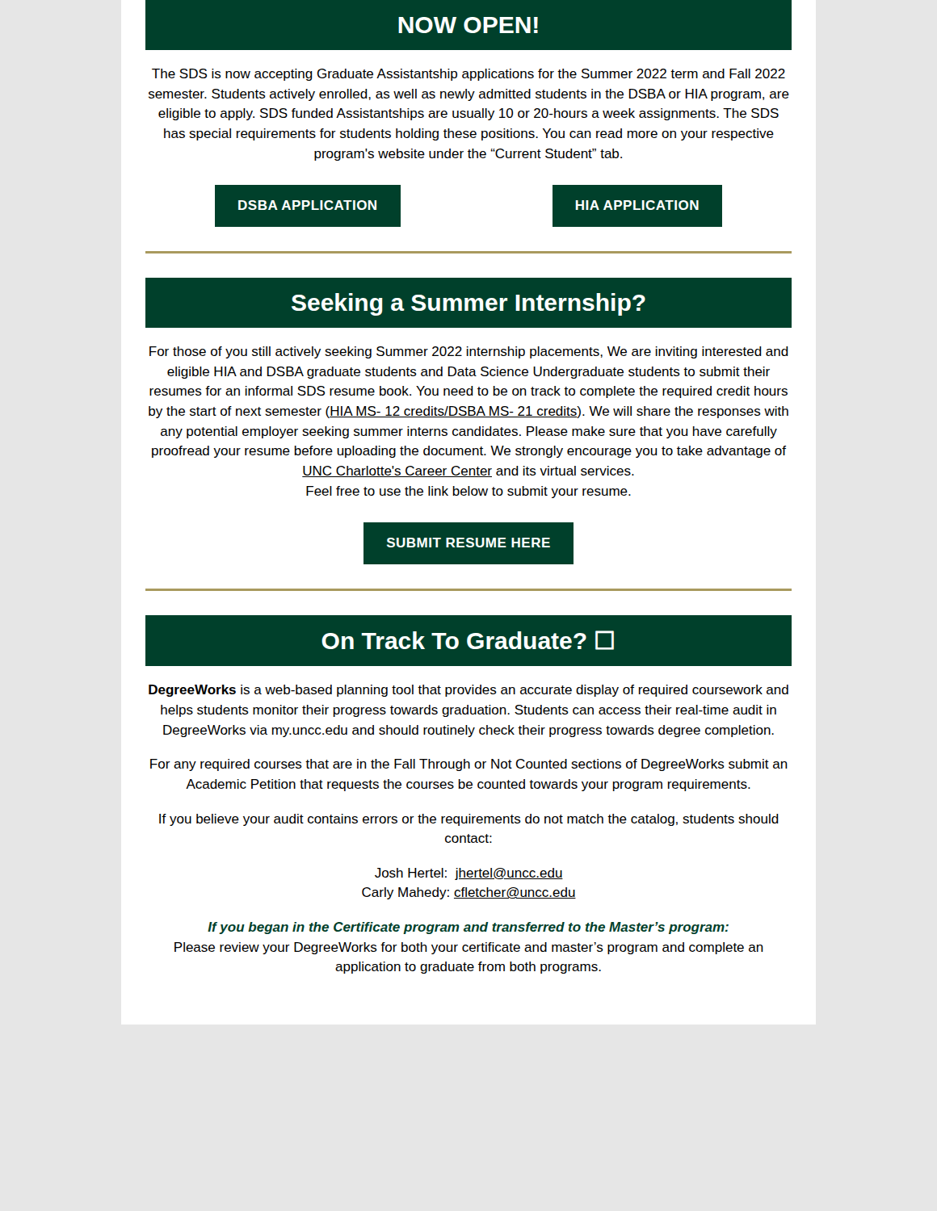NOW OPEN!
The SDS is now accepting Graduate Assistantship applications for the Summer 2022 term and Fall 2022 semester. Students actively enrolled, as well as newly admitted students in the DSBA or HIA program, are eligible to apply. SDS funded Assistantships are usually 10 or 20-hours a week assignments. The SDS has special requirements for students holding these positions. You can read more on your respective program's website under the “Current Student” tab.
DSBA APPLICATION HIA APPLICATION
Seeking a Summer Internship?
For those of you still actively seeking Summer 2022 internship placements, We are inviting interested and eligible HIA and DSBA graduate students and Data Science Undergraduate students to submit their resumes for an informal SDS resume book. You need to be on track to complete the required credit hours by the start of next semester (HIA MS- 12 credits/DSBA MS- 21 credits). We will share the responses with any potential employer seeking summer interns candidates. Please make sure that you have carefully proofread your resume before uploading the document. We strongly encourage you to take advantage of UNC Charlotte's Career Center and its virtual services.
Feel free to use the link below to submit your resume.
SUBMIT RESUME HERE
On Track To Graduate? ☐
DegreeWorks is a web-based planning tool that provides an accurate display of required coursework and helps students monitor their progress towards graduation. Students can access their real-time audit in DegreeWorks via my.uncc.edu and should routinely check their progress towards degree completion.
For any required courses that are in the Fall Through or Not Counted sections of DegreeWorks submit an Academic Petition that requests the courses be counted towards your program requirements.
If you believe your audit contains errors or the requirements do not match the catalog, students should contact:
Josh Hertel: jhertel@uncc.edu
Carly Mahedy: cfletcher@uncc.edu
If you began in the Certificate program and transferred to the Master’s program:
Please review your DegreeWorks for both your certificate and master’s program and complete an application to graduate from both programs.